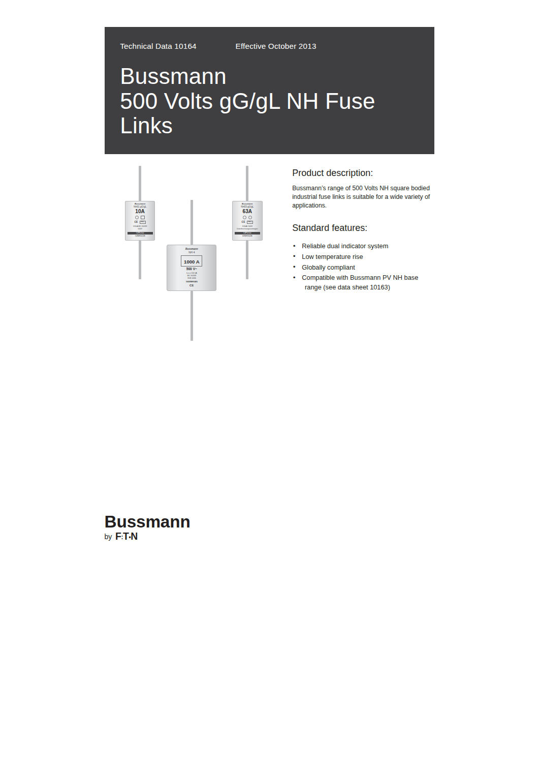Technical Data 10164 Effective October 2013
Bussmann
500 Volts gG/gL NH Fuse Links
Bussmann
NH01 gG/gL
10A
CE HRC
120kA IEC 60269
500V
CdPb-free
10NHG01B
Bussmann
NH 4
1000 A
500 V~
Icn = 120 kA
IEC 60269
VDE 0636
1000NHG4G
CE
Bussmann
NH03 gG/gL
63A
CE HRC
120kA~500V
Unterbrechungsvermögen
CdPb-free
63NHG02B
Product description:
Bussmann’s range of 500 Volts NH square bodied industrial fuse links is suitable for a wide variety of applications.
Standard features:
Reliable dual indicator system
Low temperature rise
Globally compliant
Compatible with Bussmann PV NH baserange (see data sheet 10163)
Bussmann
by F: T•N